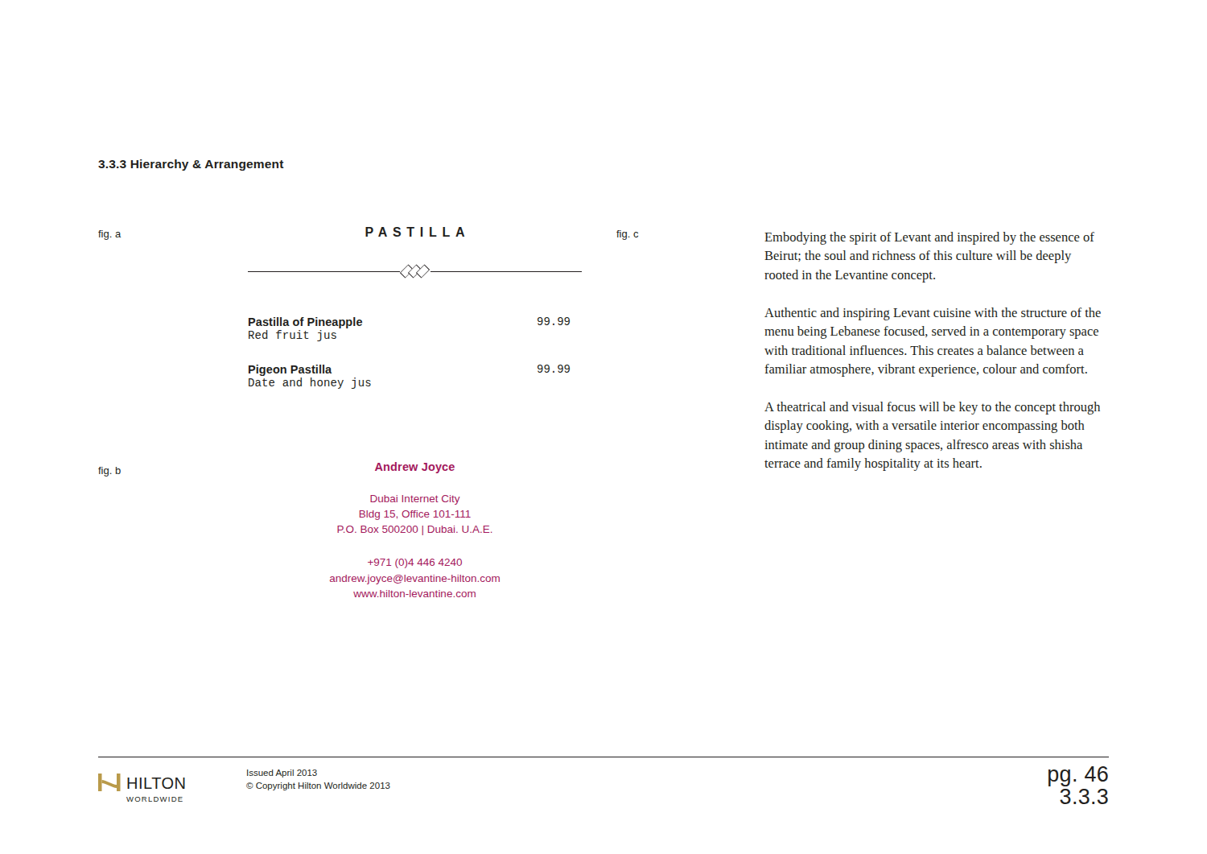3.3.3 Hierarchy & Arrangement
fig. a fig. b fig. c
PASTILLA
Pastilla of Pineapple
Red fruit jus
99.99
Pigeon Pastilla
Date and honey jus
99.99
Andrew Joyce
Dubai Internet City
Bldg 15, Office 101-111
P.O. Box 500200 | Dubai. U.A.E.
+971 (0)4 446 4240
andrew.joyce@levantine-hilton.com
www.hilton-levantine.com
Embodying the spirit of Levant and inspired by the essence of Beirut; the soul and richness of this culture will be deeply rooted in the Levantine concept.
Authentic and inspiring Levant cuisine with the structure of the menu being Lebanese focused, served in a contemporary space with traditional influences. This creates a balance between a familiar atmosphere, vibrant experience, colour and comfort.
A theatrical and visual focus will be key to the concept through display cooking, with a versatile interior encompassing both intimate and group dining spaces, alfresco areas with shisha terrace and family hospitality at its heart.
HILTON WORLDWIDE
Issued April 2013
© Copyright Hilton Worldwide 2013
pg. 46
3.3.3